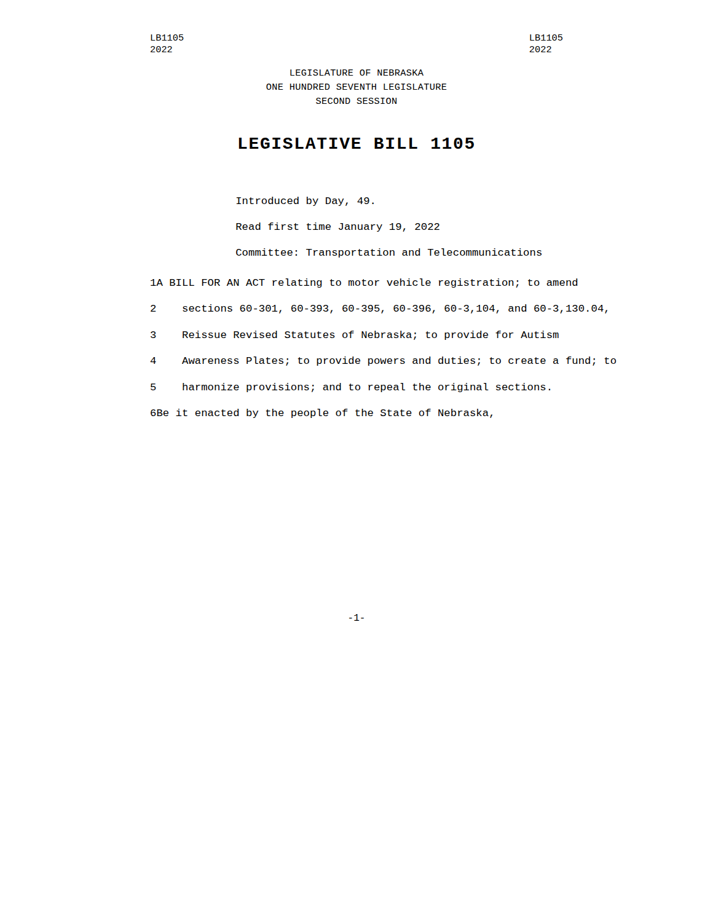LB1105
2022
LB1105
2022
LEGISLATURE OF NEBRASKA
ONE HUNDRED SEVENTH LEGISLATURE
SECOND SESSION
LEGISLATIVE BILL 1105
Introduced by Day, 49.
Read first time January 19, 2022
Committee: Transportation and Telecommunications
| 1 | A BILL FOR AN ACT relating to motor vehicle registration; to amend |
| 2 | sections 60-301, 60-393, 60-395, 60-396, 60-3,104, and 60-3,130.04, |
| 3 | Reissue Revised Statutes of Nebraska; to provide for Autism |
| 4 | Awareness Plates; to provide powers and duties; to create a fund; to |
| 5 | harmonize provisions; and to repeal the original sections. |
| 6 | Be it enacted by the people of the State of Nebraska, |
-1-